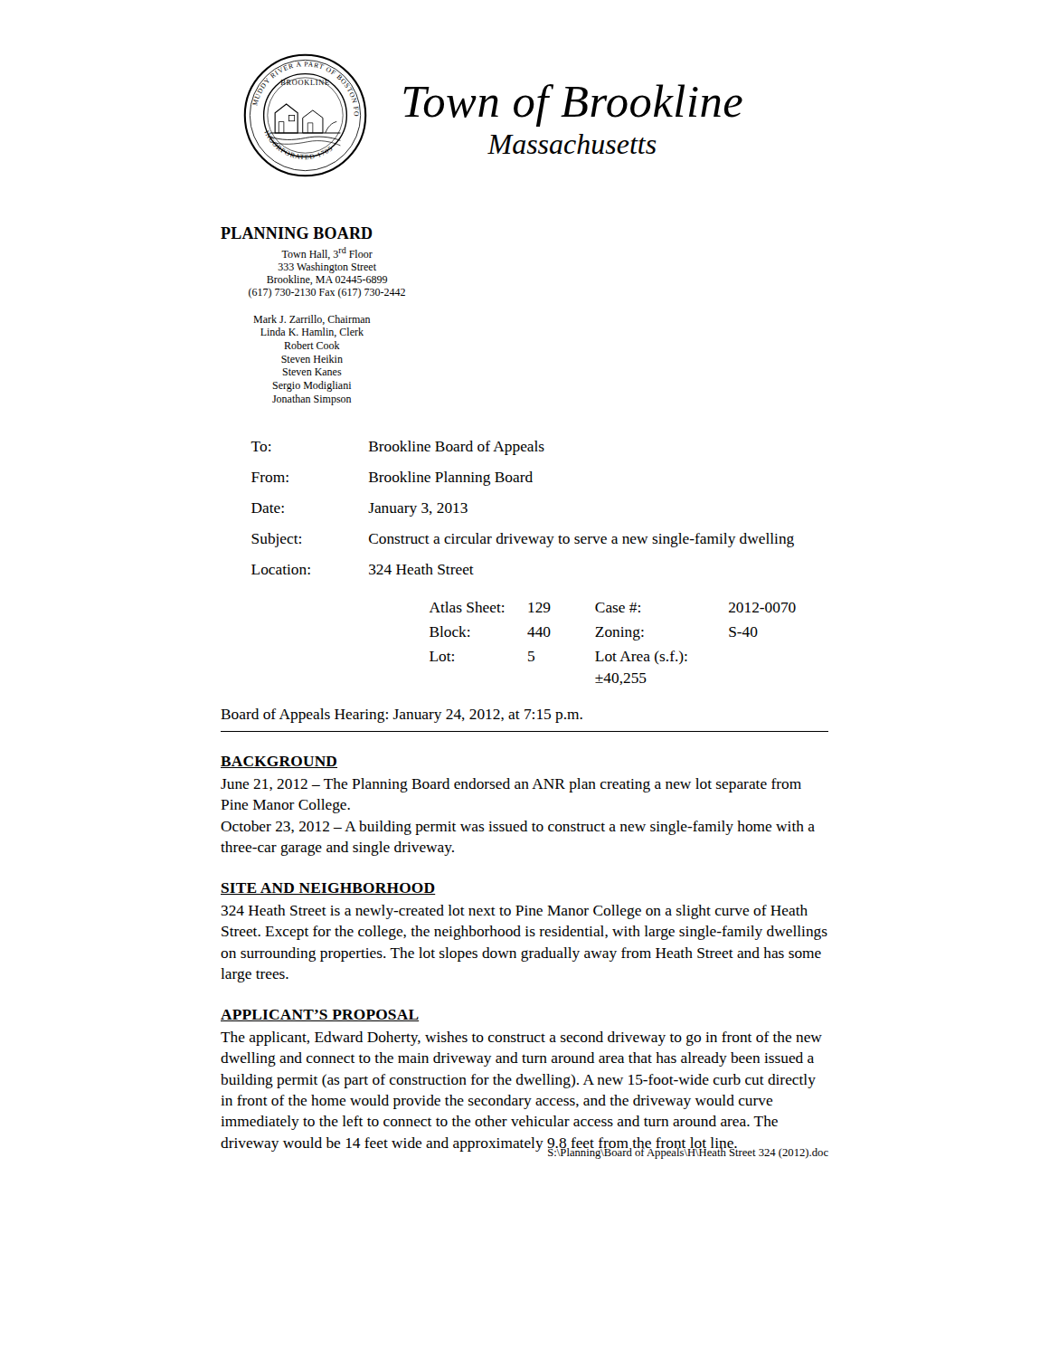MUDDY RIVER A PART OF BOSTON FOUNDED 1630 INCORPORATED 1705 BROOKLINE
Town of Brookline
Massachusetts
PLANNING BOARD
Town Hall, 3rd Floor
333 Washington Street
Brookline, MA 02445-6899
(617) 730-2130 Fax (617) 730-2442
Mark J. Zarrillo, Chairman
Linda K. Hamlin, Clerk
Robert Cook
Steven Heikin
Steven Kanes
Sergio Modigliani
Jonathan Simpson
| To: | Brookline Board of Appeals |
| From: | Brookline Planning Board |
| Date: | January 3, 2013 |
| Subject: | Construct a circular driveway to serve a new single-family dwelling |
| Location: | 324 Heath Street |
| Atlas Sheet: | 129 | Case #: | 2012-0070 |
| Block: | 440 | Zoning: | S-40 |
| Lot: | 5 | Lot Area (s.f.): ±40,255 | |
Board of Appeals Hearing: January 24, 2012, at 7:15 p.m.
BACKGROUND
June 21, 2012 – The Planning Board endorsed an ANR plan creating a new lot separate from Pine Manor College.
October 23, 2012 – A building permit was issued to construct a new single-family home with a three-car garage and single driveway.
SITE AND NEIGHBORHOOD
324 Heath Street is a newly-created lot next to Pine Manor College on a slight curve of Heath Street. Except for the college, the neighborhood is residential, with large single-family dwellings on surrounding properties. The lot slopes down gradually away from Heath Street and has some large trees.
APPLICANT’S PROPOSAL
The applicant, Edward Doherty, wishes to construct a second driveway to go in front of the new dwelling and connect to the main driveway and turn around area that has already been issued a building permit (as part of construction for the dwelling). A new 15-foot-wide curb cut directly in front of the home would provide the secondary access, and the driveway would curve immediately to the left to connect to the other vehicular access and turn around area. The driveway would be 14 feet wide and approximately 9.8 feet from the front lot line.
S:\Planning\Board of Appeals\H\Heath Street 324 (2012).doc